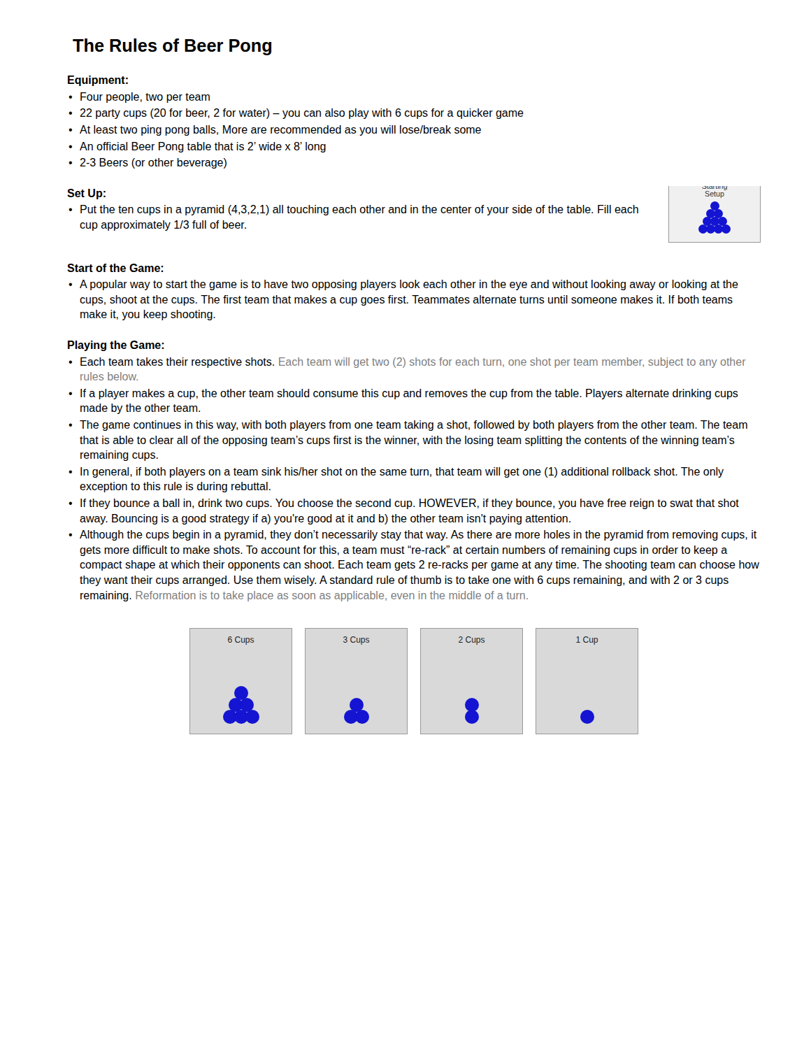The Rules of Beer Pong
Equipment:
Four people, two per team
22 party cups (20 for beer, 2 for water) – you can also play with 6 cups for a quicker game
At least two ping pong balls, More are recommended as you will lose/break some
An official Beer Pong table that is 2’ wide x 8’ long
2-3 Beers (or other beverage)
Starting
Setup
Set Up:
Put the ten cups in a pyramid (4,3,2,1) all touching each other and in the center of your side of the table. Fill each cup approximately 1/3 full of beer.
Start of the Game:
A popular way to start the game is to have two opposing players look each other in the eye and without looking away or looking at the cups, shoot at the cups. The first team that makes a cup goes first. Teammates alternate turns until someone makes it. If both teams make it, you keep shooting.
Playing the Game:
Each team takes their respective shots. Each team will get two (2) shots for each turn, one shot per team member, subject to any other rules below.
If a player makes a cup, the other team should consume this cup and removes the cup from the table. Players alternate drinking cups made by the other team.
The game continues in this way, with both players from one team taking a shot, followed by both players from the other team. The team that is able to clear all of the opposing team’s cups first is the winner, with the losing team splitting the contents of the winning team’s remaining cups.
In general, if both players on a team sink his/her shot on the same turn, that team will get one (1) additional rollback shot. The only exception to this rule is during rebuttal.
If they bounce a ball in, drink two cups. You choose the second cup. HOWEVER, if they bounce, you have free reign to swat that shot away. Bouncing is a good strategy if a) you're good at it and b) the other team isn't paying attention.
Although the cups begin in a pyramid, they don’t necessarily stay that way. As there are more holes in the pyramid from removing cups, it gets more difficult to make shots. To account for this, a team must “re-rack” at certain numbers of remaining cups in order to keep a compact shape at which their opponents can shoot. Each team gets 2 re-racks per game at any time. The shooting team can choose how they want their cups arranged. Use them wisely. A standard rule of thumb is to take one with 6 cups remaining, and with 2 or 3 cups remaining. Reformation is to take place as soon as applicable, even in the middle of a turn.
6 Cups
3 Cups
2 Cups
1 Cup